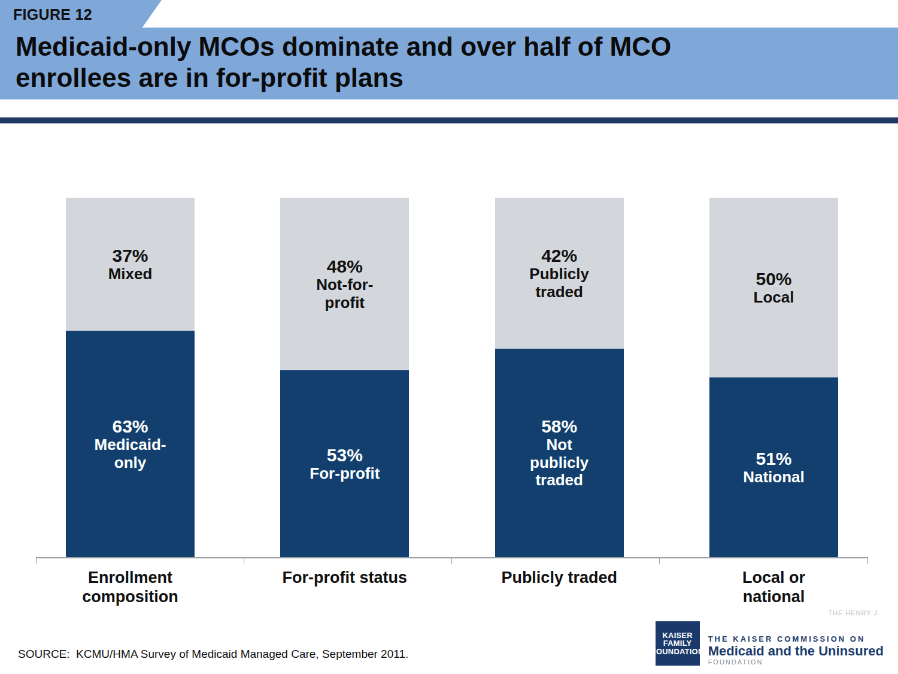FIGURE 12
Medicaid-only MCOs dominate and over half of MCO
enrollees are in for-profit plans
37% Mixed
63% Medicaid-
only
48% Not-for-
profit
53% For-profit
42% Publicly
traded
58% Not
publicly
traded
50% Local
51% National
Enrollment
composition
For-profit status
Publicly traded
Local or national
SOURCE: KCMU/HMA Survey of Medicaid Managed Care, September 2011.
THE HENRY J.
KAISER FAMILY FOUNDATION
THE KAISER COMMISSION ON
Medicaid and the Uninsured
FOUNDATION